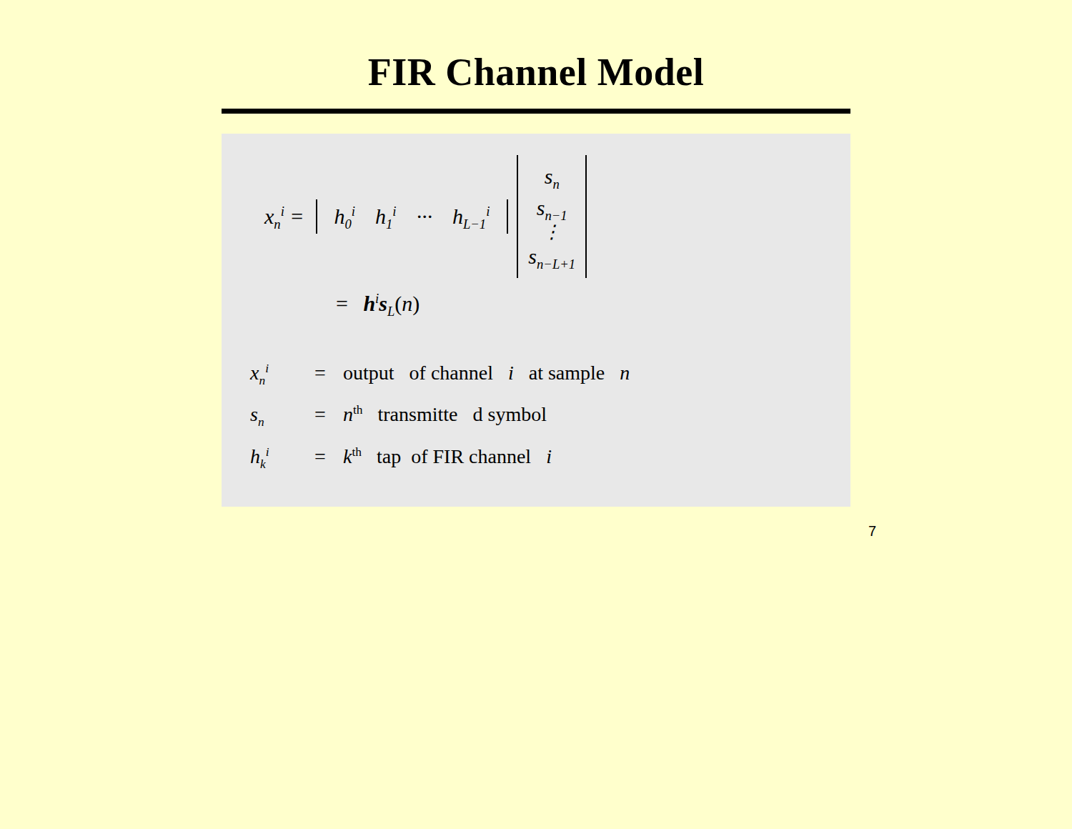FIR Channel Model
xni = h0i h1i ··· hL−1i sn sn−1 ⋮ sn−L+1
= hisL(n)
xni = output of channel i at sample n
sn = nth transmitte d symbol
hki = kth tap of FIR channel i
7